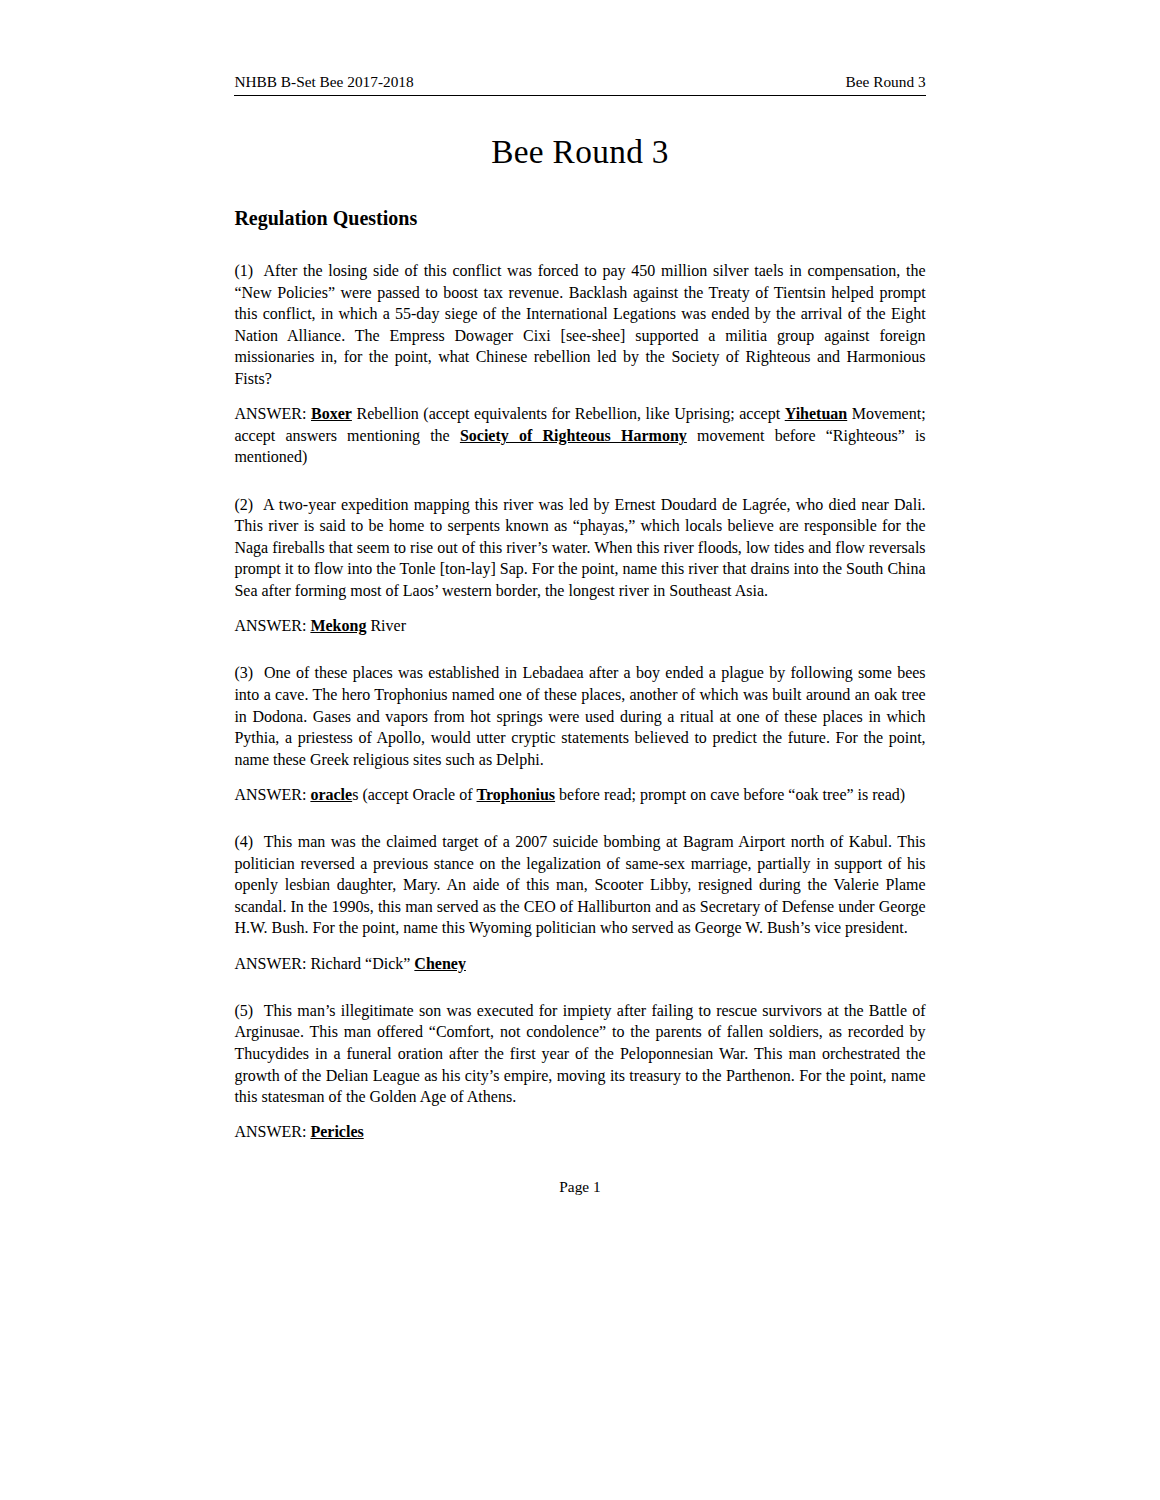NHBB B-Set Bee 2017-2018 Bee Round 3
Bee Round 3
Regulation Questions
(1) After the losing side of this conflict was forced to pay 450 million silver taels in compensation, the “New Policies” were passed to boost tax revenue. Backlash against the Treaty of Tientsin helped prompt this conflict, in which a 55-day siege of the International Legations was ended by the arrival of the Eight Nation Alliance. The Empress Dowager Cixi see-shee supported a militia group against foreign missionaries in, for the point, what Chinese rebellion led by the Society of Righteous and Harmonious Fists?
ANSWER: Boxer Rebellion (accept equivalents for Rebellion, like Uprising; accept Yihetuan Movement; accept answers mentioning the Society of Righteous Harmony movement before “Righteous” is mentioned)
(2) A two-year expedition mapping this river was led by Ernest Doudard de Lagrée, who died near Dali. This river is said to be home to serpents known as “phayas,” which locals believe are responsible for the Naga fireballs that seem to rise out of this river’s water. When this river floods, low tides and flow reversals prompt it to flow into the Tonle ton-lay Sap. For the point, name this river that drains into the South China Sea after forming most of Laos’ western border, the longest river in Southeast Asia.
ANSWER: Mekong River
(3) One of these places was established in Lebadaea after a boy ended a plague by following some bees into a cave. The hero Trophonius named one of these places, another of which was built around an oak tree in Dodona. Gases and vapors from hot springs were used during a ritual at one of these places in which Pythia, a priestess of Apollo, would utter cryptic statements believed to predict the future. For the point, name these Greek religious sites such as Delphi.
ANSWER: oracles (accept Oracle of Trophonius before read; prompt on cave before “oak tree” is read)
(4) This man was the claimed target of a 2007 suicide bombing at Bagram Airport north of Kabul. This politician reversed a previous stance on the legalization of same-sex marriage, partially in support of his openly lesbian daughter, Mary. An aide of this man, Scooter Libby, resigned during the Valerie Plame scandal. In the 1990s, this man served as the CEO of Halliburton and as Secretary of Defense under George H.W. Bush. For the point, name this Wyoming politician who served as George W. Bush’s vice president.
ANSWER: Richard “Dick” Cheney
(5) This man’s illegitimate son was executed for impiety after failing to rescue survivors at the Battle of Arginusae. This man offered “Comfort, not condolence” to the parents of fallen soldiers, as recorded by Thucydides in a funeral oration after the first year of the Peloponnesian War. This man orchestrated the growth of the Delian League as his city’s empire, moving its treasury to the Parthenon. For the point, name this statesman of the Golden Age of Athens.
ANSWER: Pericles
Page 1